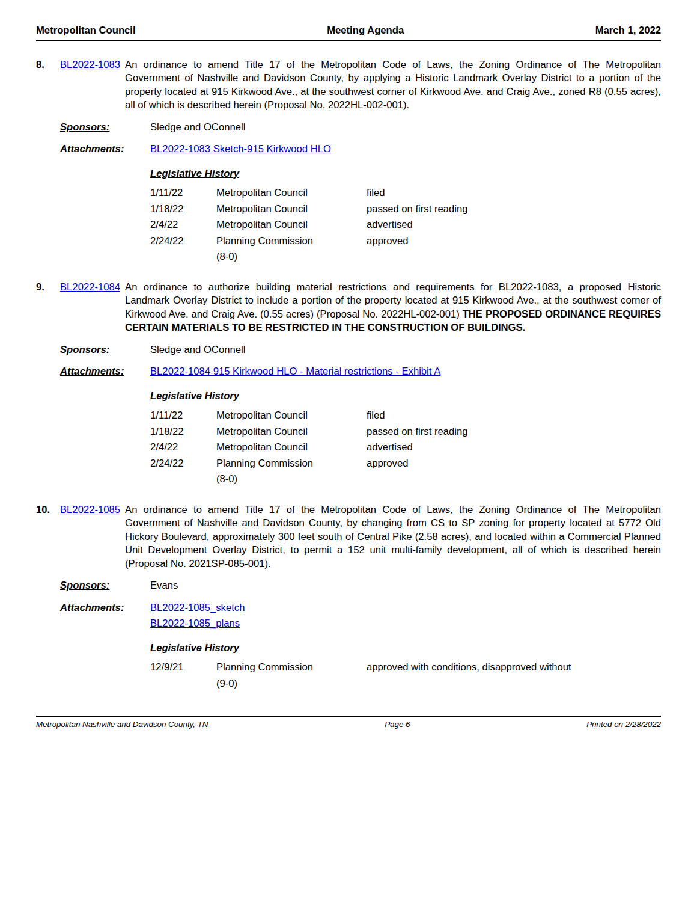Metropolitan Council
Meeting Agenda
March 1, 2022
8.
BL2022-1083 An ordinance to amend Title 17 of the Metropolitan Code of Laws, the Zoning Ordinance of The Metropolitan Government of Nashville and Davidson County, by applying a Historic Landmark Overlay District to a portion of the property located at 915 Kirkwood Ave., at the southwest corner of Kirkwood Ave. and Craig Ave., zoned R8 (0.55 acres), all of which is described herein (Proposal No. 2022HL-002-001).
Sponsors:
Sledge and OConnell
Attachments:
BL2022-1083 Sketch-915 Kirkwood HLO
Legislative History
| 1/11/22 | Metropolitan Council | filed |
| 1/18/22 | Metropolitan Council | passed on first reading |
| 2/4/22 | Metropolitan Council | advertised |
| 2/24/22 | Planning Commission | approved |
| | (8-0) | |
9.
BL2022-1084 An ordinance to authorize building material restrictions and requirements for BL2022-1083, a proposed Historic Landmark Overlay District to include a portion of the property located at 915 Kirkwood Ave., at the southwest corner of Kirkwood Ave. and Craig Ave. (0.55 acres) (Proposal No. 2022HL-002-001) THE PROPOSED ORDINANCE REQUIRES CERTAIN MATERIALS TO BE RESTRICTED IN THE CONSTRUCTION OF BUILDINGS.
Sponsors:
Sledge and OConnell
Attachments:
BL2022-1084 915 Kirkwood HLO - Material restrictions - Exhibit A
Legislative History
| 1/11/22 | Metropolitan Council | filed |
| 1/18/22 | Metropolitan Council | passed on first reading |
| 2/4/22 | Metropolitan Council | advertised |
| 2/24/22 | Planning Commission | approved |
| | (8-0) | |
10.
BL2022-1085 An ordinance to amend Title 17 of the Metropolitan Code of Laws, the Zoning Ordinance of The Metropolitan Government of Nashville and Davidson County, by changing from CS to SP zoning for property located at 5772 Old Hickory Boulevard, approximately 300 feet south of Central Pike (2.58 acres), and located within a Commercial Planned Unit Development Overlay District, to permit a 152 unit multi-family development, all of which is described herein (Proposal No. 2021SP-085-001).
Sponsors:
Evans
Attachments:
BL2022-1085_sketch BL2022-1085_plans
Legislative History
| 12/9/21 | Planning Commission | approved with conditions, disapproved without |
| | (9-0) | |
Metropolitan Nashville and Davidson County, TN
Page 6
Printed on 2/28/2022